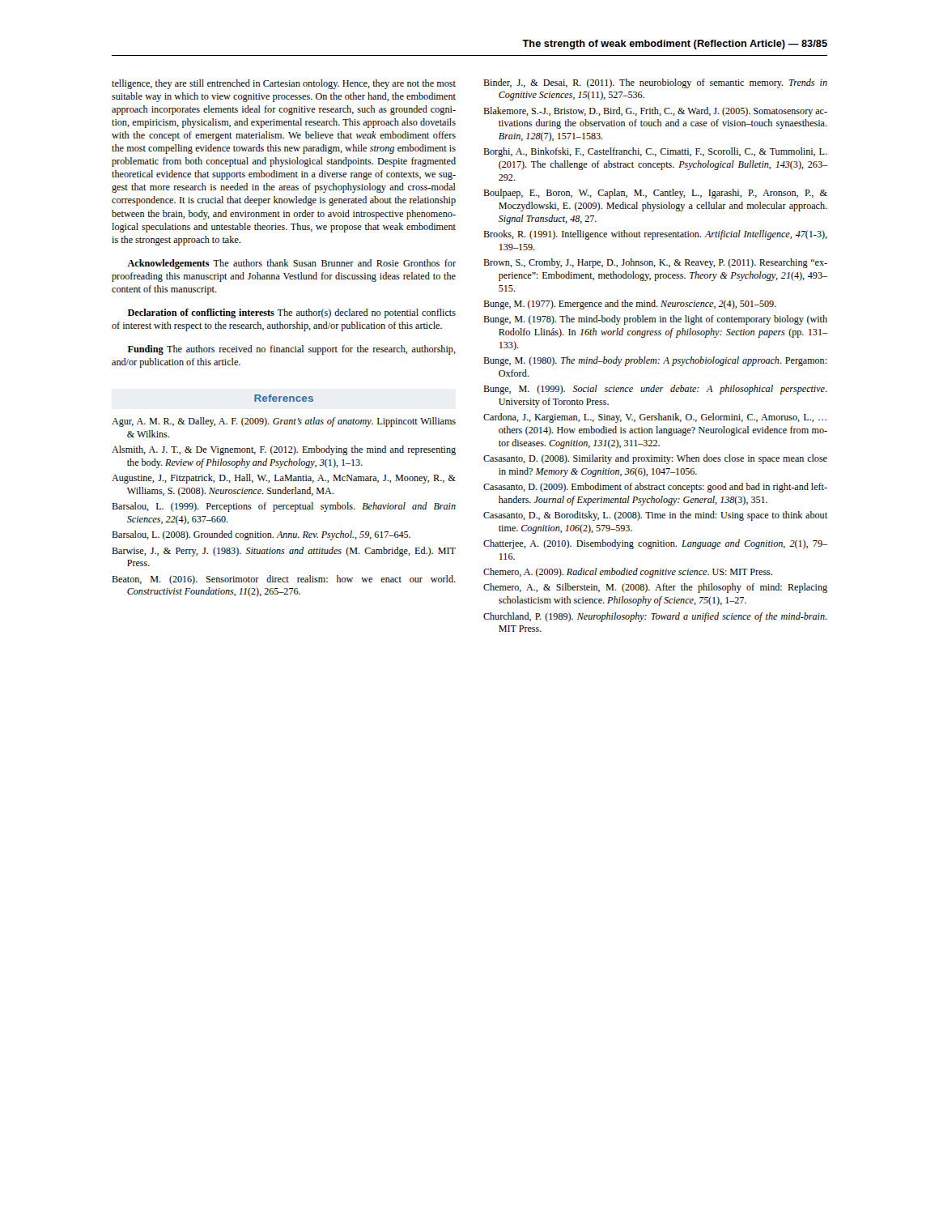The strength of weak embodiment (Reflection Article) — 83/85
telligence, they are still entrenched in Cartesian ontology. Hence, they are not the most suitable way in which to view cognitive processes. On the other hand, the embodiment approach incorporates elements ideal for cognitive research, such as grounded cognition, empiricism, physicalism, and experimental research. This approach also dovetails with the concept of emergent materialism. We believe that weak embodiment offers the most compelling evidence towards this new paradigm, while strong embodiment is problematic from both conceptual and physiological standpoints. Despite fragmented theoretical evidence that supports embodiment in a diverse range of contexts, we suggest that more research is needed in the areas of psychophysiology and cross-modal correspondence. It is crucial that deeper knowledge is generated about the relationship between the brain, body, and environment in order to avoid introspective phenomenological speculations and untestable theories. Thus, we propose that weak embodiment is the strongest approach to take.
Acknowledgements The authors thank Susan Brunner and Rosie Gronthos for proofreading this manuscript and Johanna Vestlund for discussing ideas related to the content of this manuscript.
Declaration of conflicting interests The author(s) declared no potential conflicts of interest with respect to the research, authorship, and/or publication of this article.
Funding The authors received no financial support for the research, authorship, and/or publication of this article.
References
Agur, A. M. R., & Dalley, A. F. (2009). Grant’s atlas of anatomy. Lippincott Williams & Wilkins.
Alsmith, A. J. T., & De Vignemont, F. (2012). Embodying the mind and representing the body. Review of Philosophy and Psychology, 3(1), 1–13.
Augustine, J., Fitzpatrick, D., Hall, W., LaMantia, A., McNamara, J., Mooney, R., & Williams, S. (2008). Neuroscience. Sunderland, MA.
Barsalou, L. (1999). Perceptions of perceptual symbols. Behavioral and Brain Sciences, 22(4), 637–660.
Barsalou, L. (2008). Grounded cognition. Annu. Rev. Psychol., 59, 617–645.
Barwise, J., & Perry, J. (1983). Situations and attitudes (M. Cambridge, Ed.). MIT Press.
Beaton, M. (2016). Sensorimotor direct realism: how we enact our world. Constructivist Foundations, 11(2), 265–276.
Binder, J., & Desai, R. (2011). The neurobiology of semantic memory. Trends in Cognitive Sciences, 15(11), 527–536.
Blakemore, S.-J., Bristow, D., Bird, G., Frith, C., & Ward, J. (2005). Somatosensory activations during the observation of touch and a case of vision–touch synaesthesia. Brain, 128(7), 1571–1583.
Borghi, A., Binkofski, F., Castelfranchi, C., Cimatti, F., Scorolli, C., & Tummolini, L. (2017). The challenge of abstract concepts. Psychological Bulletin, 143(3), 263–292.
Boulpaep, E., Boron, W., Caplan, M., Cantley, L., Igarashi, P., Aronson, P., & Moczydlowski, E. (2009). Medical physiology a cellular and molecular approach. Signal Transduct, 48, 27.
Brooks, R. (1991). Intelligence without representation. Artificial Intelligence, 47(1-3), 139–159.
Brown, S., Cromby, J., Harpe, D., Johnson, K., & Reavey, P. (2011). Researching “experience”: Embodiment, methodology, process. Theory & Psychology, 21(4), 493–515.
Bunge, M. (1977). Emergence and the mind. Neuroscience, 2(4), 501–509.
Bunge, M. (1978). The mind-body problem in the light of contemporary biology (with Rodolfo Llinás). In 16th world congress of philosophy: Section papers (pp. 131–133).
Bunge, M. (1980). The mind–body problem: A psychobiological approach. Pergamon: Oxford.
Bunge, M. (1999). Social science under debate: A philosophical perspective. University of Toronto Press.
Cardona, J., Kargieman, L., Sinay, V., Gershanik, O., Gelormini, C., Amoruso, L., … others (2014). How embodied is action language? Neurological evidence from motor diseases. Cognition, 131(2), 311–322.
Casasanto, D. (2008). Similarity and proximity: When does close in space mean close in mind? Memory & Cognition, 36(6), 1047–1056.
Casasanto, D. (2009). Embodiment of abstract concepts: good and bad in right-and left-handers. Journal of Experimental Psychology: General, 138(3), 351.
Casasanto, D., & Boroditsky, L. (2008). Time in the mind: Using space to think about time. Cognition, 106(2), 579–593.
Chatterjee, A. (2010). Disembodying cognition. Language and Cognition, 2(1), 79–116.
Chemero, A. (2009). Radical embodied cognitive science. US: MIT Press.
Chemero, A., & Silberstein, M. (2008). After the philosophy of mind: Replacing scholasticism with science. Philosophy of Science, 75(1), 1–27.
Churchland, P. (1989). Neurophilosophy: Toward a unified science of the mind-brain. MIT Press.